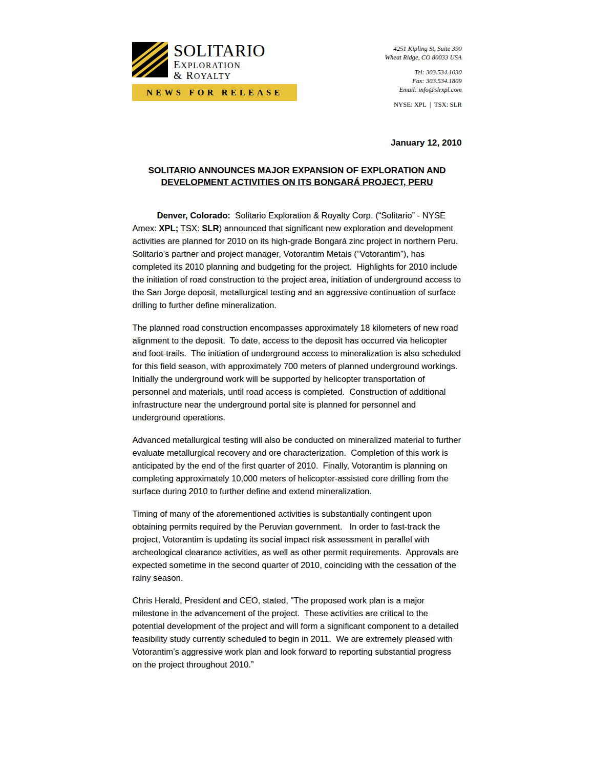SOLITARIO
EXPLORATION
& ROYALTY
NEWS FOR RELEASE
4251 Kipling St, Suite 390
Wheat Ridge, CO 80033 USA
Tel: 303.534.1030
Fax: 303.534.1809
Email: info@slrxpl.com
NYSE: XPL | TSX: SLR
January 12, 2010
Solitario Announces Major Expansion of Exploration and
Development Activities on its Bongará Project, Peru
Denver, Colorado: Solitario Exploration & Royalty Corp. (“Solitario” - NYSE Amex: XPL; TSX: SLR) announced that significant new exploration and development activities are planned for 2010 on its high-grade Bongará zinc project in northern Peru. Solitario’s partner and project manager, Votorantim Metais (“Votorantim”), has completed its 2010 planning and budgeting for the project. Highlights for 2010 include the initiation of road construction to the project area, initiation of underground access to the San Jorge deposit, metallurgical testing and an aggressive continuation of surface drilling to further define mineralization.
The planned road construction encompasses approximately 18 kilometers of new road alignment to the deposit. To date, access to the deposit has occurred via helicopter and foot-trails. The initiation of underground access to mineralization is also scheduled for this field season, with approximately 700 meters of planned underground workings. Initially the underground work will be supported by helicopter transportation of personnel and materials, until road access is completed. Construction of additional infrastructure near the underground portal site is planned for personnel and underground operations.
Advanced metallurgical testing will also be conducted on mineralized material to further evaluate metallurgical recovery and ore characterization. Completion of this work is anticipated by the end of the first quarter of 2010. Finally, Votorantim is planning on completing approximately 10,000 meters of helicopter-assisted core drilling from the surface during 2010 to further define and extend mineralization.
Timing of many of the aforementioned activities is substantially contingent upon obtaining permits required by the Peruvian government. In order to fast-track the project, Votorantim is updating its social impact risk assessment in parallel with archeological clearance activities, as well as other permit requirements. Approvals are expected sometime in the second quarter of 2010, coinciding with the cessation of the rainy season.
Chris Herald, President and CEO, stated, "The proposed work plan is a major milestone in the advancement of the project. These activities are critical to the potential development of the project and will form a significant component to a detailed feasibility study currently scheduled to begin in 2011. We are extremely pleased with Votorantim’s aggressive work plan and look forward to reporting substantial progress on the project throughout 2010.”